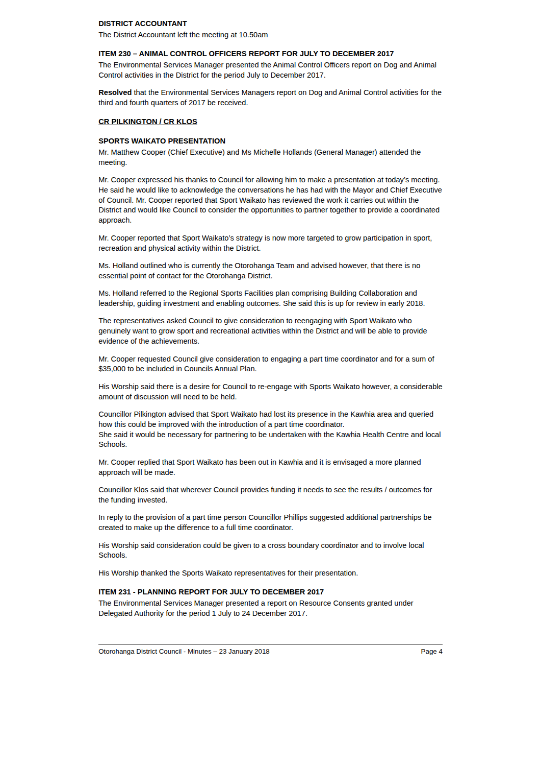District Accountant
The District Accountant left the meeting at 10.50am
Item 230 – Animal Control Officers Report for July to December 2017
The Environmental Services Manager presented the Animal Control Officers report on Dog and Animal Control activities in the District for the period July to December 2017.
Resolved that the Environmental Services Managers report on Dog and Animal Control activities for the third and fourth quarters of 2017 be received.
Cr Pilkington / Cr Klos
Sports Waikato Presentation
Mr. Matthew Cooper (Chief Executive) and Ms Michelle Hollands (General Manager) attended the meeting.
Mr. Cooper expressed his thanks to Council for allowing him to make a presentation at today’s meeting. He said he would like to acknowledge the conversations he has had with the Mayor and Chief Executive of Council. Mr. Cooper reported that Sport Waikato has reviewed the work it carries out within the District and would like Council to consider the opportunities to partner together to provide a coordinated approach.
Mr. Cooper reported that Sport Waikato’s strategy is now more targeted to grow participation in sport, recreation and physical activity within the District.
Ms. Holland outlined who is currently the Otorohanga Team and advised however, that there is no essential point of contact for the Otorohanga District.
Ms. Holland referred to the Regional Sports Facilities plan comprising Building Collaboration and leadership, guiding investment and enabling outcomes. She said this is up for review in early 2018.
The representatives asked Council to give consideration to reengaging with Sport Waikato who genuinely want to grow sport and recreational activities within the District and will be able to provide evidence of the achievements.
Mr. Cooper requested Council give consideration to engaging a part time coordinator and for a sum of $35,000 to be included in Councils Annual Plan.
His Worship said there is a desire for Council to re-engage with Sports Waikato however, a considerable amount of discussion will need to be held.
Councillor Pilkington advised that Sport Waikato had lost its presence in the Kawhia area and queried how this could be improved with the introduction of a part time coordinator.
She said it would be necessary for partnering to be undertaken with the Kawhia Health Centre and local Schools.
Mr. Cooper replied that Sport Waikato has been out in Kawhia and it is envisaged a more planned approach will be made.
Councillor Klos said that wherever Council provides funding it needs to see the results / outcomes for the funding invested.
In reply to the provision of a part time person Councillor Phillips suggested additional partnerships be created to make up the difference to a full time coordinator.
His Worship said consideration could be given to a cross boundary coordinator and to involve local Schools.
His Worship thanked the Sports Waikato representatives for their presentation.
Item 231 - Planning Report for July to December 2017
The Environmental Services Manager presented a report on Resource Consents granted under Delegated Authority for the period 1 July to 24 December 2017.
Otorohanga District Council - Minutes – 23 January 2018 Page 4